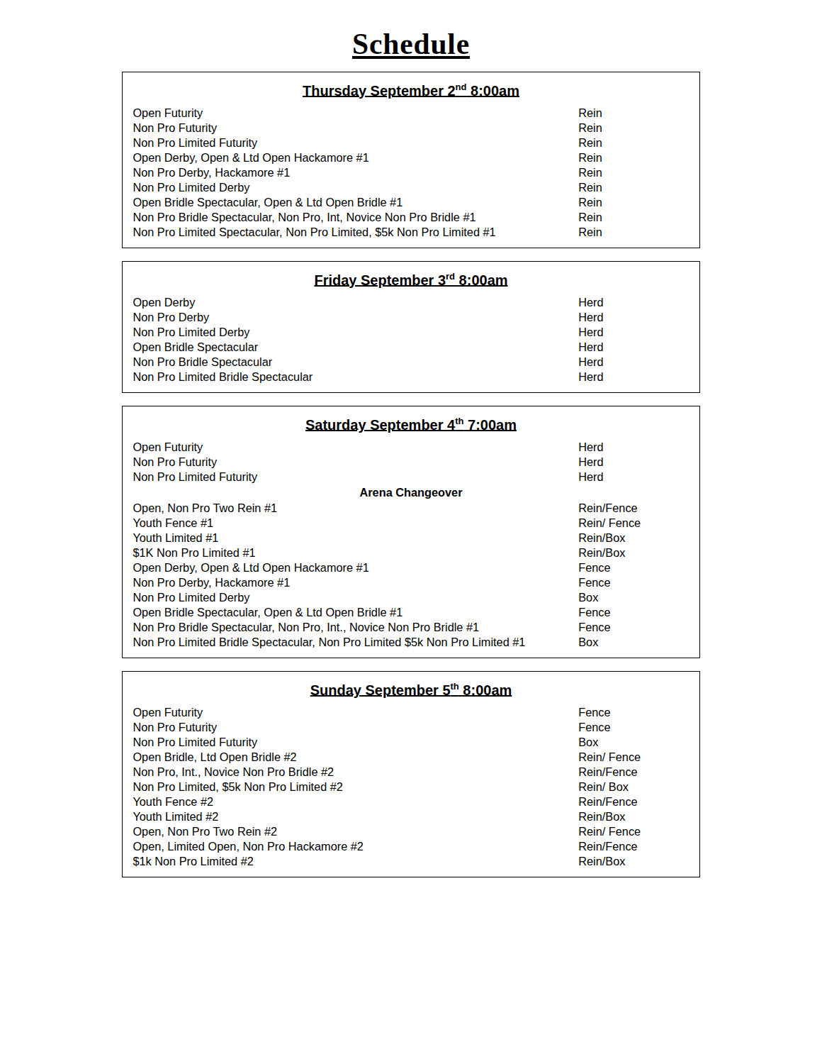Schedule
Thursday September 2nd 8:00am
| Open Futurity | Rein |
| Non Pro Futurity | Rein |
| Non Pro Limited Futurity | Rein |
| Open Derby, Open & Ltd Open Hackamore #1 | Rein |
| Non Pro Derby, Hackamore #1 | Rein |
| Non Pro Limited Derby | Rein |
| Open Bridle Spectacular, Open & Ltd Open Bridle #1 | Rein |
| Non Pro Bridle Spectacular, Non Pro, Int, Novice Non Pro Bridle #1 | Rein |
| Non Pro Limited Spectacular, Non Pro Limited, $5k Non Pro Limited #1 | Rein |
Friday September 3rd 8:00am
| Open Derby | Herd |
| Non Pro Derby | Herd |
| Non Pro Limited Derby | Herd |
| Open Bridle Spectacular | Herd |
| Non Pro Bridle Spectacular | Herd |
| Non Pro Limited Bridle Spectacular | Herd |
Saturday September 4th 7:00am
| Open Futurity | Herd |
| Non Pro Futurity | Herd |
| Non Pro Limited Futurity | Herd |
| Arena Changeover |
| Open, Non Pro Two Rein #1 | Rein/Fence |
| Youth Fence #1 | Rein/ Fence |
| Youth Limited #1 | Rein/Box |
| $1K Non Pro Limited #1 | Rein/Box |
| Open Derby, Open & Ltd Open Hackamore #1 | Fence |
| Non Pro Derby, Hackamore #1 | Fence |
| Non Pro Limited Derby | Box |
| Open Bridle Spectacular, Open & Ltd Open Bridle #1 | Fence |
| Non Pro Bridle Spectacular, Non Pro, Int., Novice Non Pro Bridle #1 | Fence |
| Non Pro Limited Bridle Spectacular, Non Pro Limited $5k Non Pro Limited #1 | Box |
Sunday September 5th 8:00am
| Open Futurity | Fence |
| Non Pro Futurity | Fence |
| Non Pro Limited Futurity | Box |
| Open Bridle, Ltd Open Bridle #2 | Rein/ Fence |
| Non Pro, Int., Novice Non Pro Bridle #2 | Rein/Fence |
| Non Pro Limited, $5k Non Pro Limited #2 | Rein/ Box |
| Youth Fence #2 | Rein/Fence |
| Youth Limited #2 | Rein/Box |
| Open, Non Pro Two Rein #2 | Rein/ Fence |
| Open, Limited Open, Non Pro Hackamore #2 | Rein/Fence |
| $1k Non Pro Limited #2 | Rein/Box |